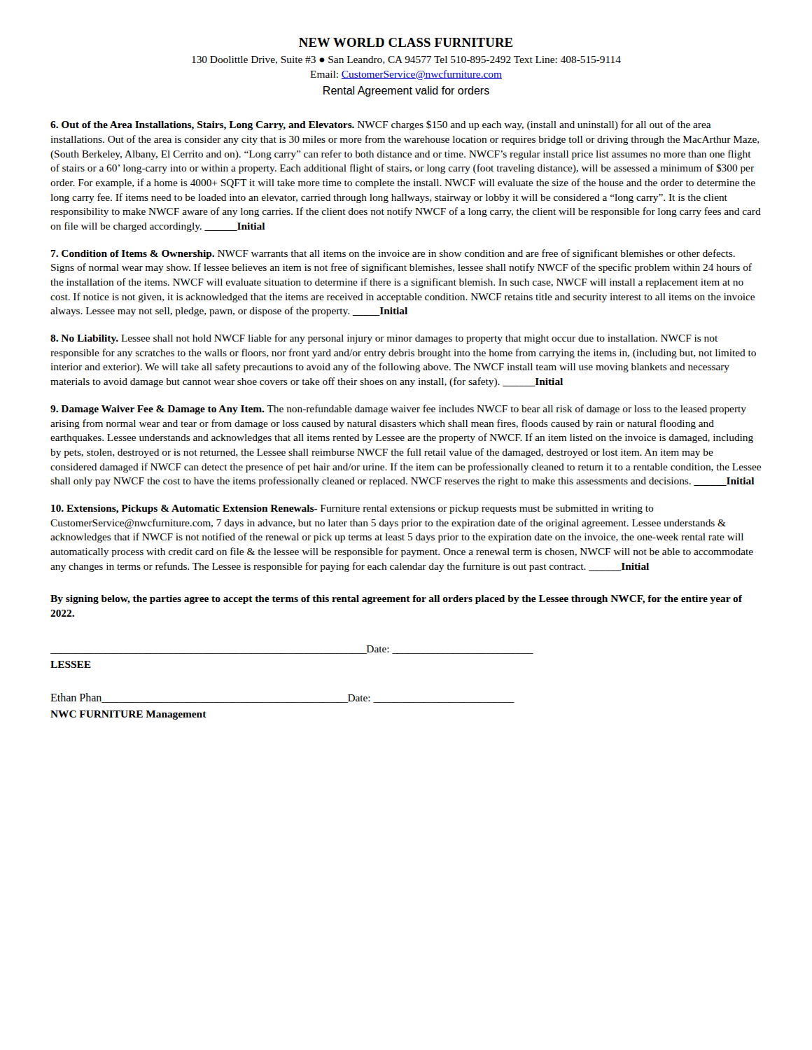NEW WORLD CLASS FURNITURE
130 Doolittle Drive, Suite #3 ● San Leandro, CA 94577 Tel 510-895-2492 Text Line: 408-515-9114
Email: CustomerService@nwcfurniture.com
Rental Agreement valid for orders
6. Out of the Area Installations, Stairs, Long Carry, and Elevators. NWCF charges $150 and up each way, (install and uninstall) for all out of the area installations. Out of the area is consider any city that is 30 miles or more from the warehouse location or requires bridge toll or driving through the MacArthur Maze, (South Berkeley, Albany, El Cerrito and on). “Long carry” can refer to both distance and or time. NWCF’s regular install price list assumes no more than one flight of stairs or a 60’ long-carry into or within a property. Each additional flight of stairs, or long carry (foot traveling distance), will be assessed a minimum of $300 per order. For example, if a home is 4000+ SQFT it will take more time to complete the install. NWCF will evaluate the size of the house and the order to determine the long carry fee. If items need to be loaded into an elevator, carried through long hallways, stairway or lobby it will be considered a “long carry”. It is the client responsibility to make NWCF aware of any long carries. If the client does not notify NWCF of a long carry, the client will be responsible for long carry fees and card on file will be charged accordingly. ______Initial
7. Condition of Items & Ownership. NWCF warrants that all items on the invoice are in show condition and are free of significant blemishes or other defects. Signs of normal wear may show. If lessee believes an item is not free of significant blemishes, lessee shall notify NWCF of the specific problem within 24 hours of the installation of the items. NWCF will evaluate situation to determine if there is a significant blemish. In such case, NWCF will install a replacement item at no cost. If notice is not given, it is acknowledged that the items are received in acceptable condition. NWCF retains title and security interest to all items on the invoice always. Lessee may not sell, pledge, pawn, or dispose of the property. _____Initial
8. No Liability. Lessee shall not hold NWCF liable for any personal injury or minor damages to property that might occur due to installation. NWCF is not responsible for any scratches to the walls or floors, nor front yard and/or entry debris brought into the home from carrying the items in, (including but, not limited to interior and exterior). We will take all safety precautions to avoid any of the following above. The NWCF install team will use moving blankets and necessary materials to avoid damage but cannot wear shoe covers or take off their shoes on any install, (for safety). ______Initial
9. Damage Waiver Fee & Damage to Any Item. The non-refundable damage waiver fee includes NWCF to bear all risk of damage or loss to the leased property arising from normal wear and tear or from damage or loss caused by natural disasters which shall mean fires, floods caused by rain or natural flooding and earthquakes. Lessee understands and acknowledges that all items rented by Lessee are the property of NWCF. If an item listed on the invoice is damaged, including by pets, stolen, destroyed or is not returned, the Lessee shall reimburse NWCF the full retail value of the damaged, destroyed or lost item. An item may be considered damaged if NWCF can detect the presence of pet hair and/or urine. If the item can be professionally cleaned to return it to a rentable condition, the Lessee shall only pay NWCF the cost to have the items professionally cleaned or replaced. NWCF reserves the right to make this assessments and decisions. ______Initial
10. Extensions, Pickups & Automatic Extension Renewals- Furniture rental extensions or pickup requests must be submitted in writing to CustomerService@nwcfurniture.com, 7 days in advance, but no later than 5 days prior to the expiration date of the original agreement. Lessee understands & acknowledges that if NWCF is not notified of the renewal or pick up terms at least 5 days prior to the expiration date on the invoice, the one-week rental rate will automatically process with credit card on file & the lessee will be responsible for payment. Once a renewal term is chosen, NWCF will not be able to accommodate any changes in terms or refunds. The Lessee is responsible for paying for each calendar day the furniture is out past contract. ______Initial
By signing below, the parties agree to accept the terms of this rental agreement for all orders placed by the Lessee through NWCF, for the entire year of 2022.
_______________________________________________________________Date: ____________________________
LESSEE
Ethan Phan_________________________________________________Date: ____________________________
NWC FURNITURE Management